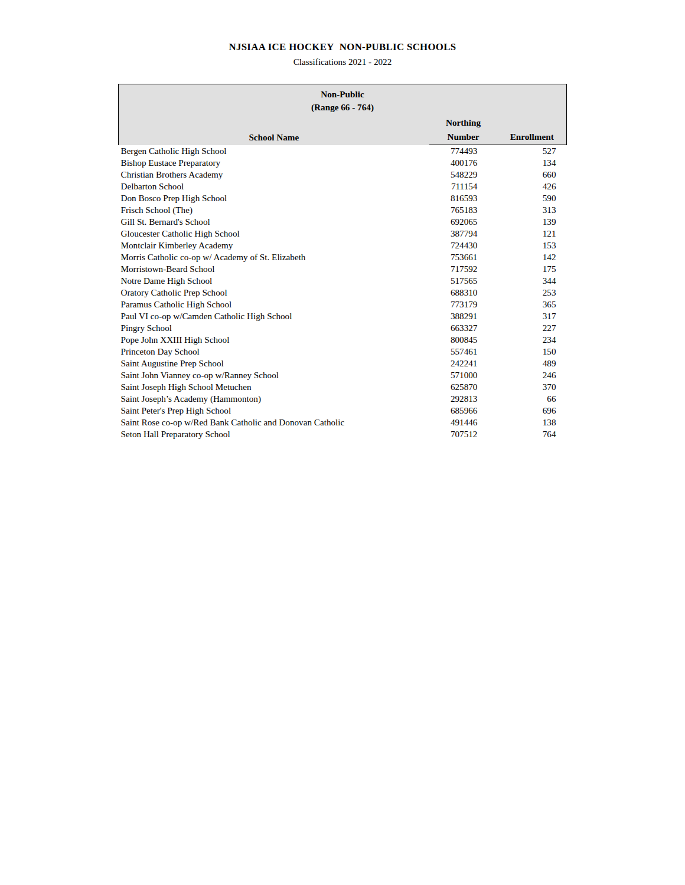NJSIAA ICE HOCKEY NON-PUBLIC SCHOOLS
Classifications 2021 - 2022
Non-Public (Range 66 - 764)
| School Name | Northing | |
| --- | --- | --- |
| Number | Enrollment |
| Bergen Catholic High School | 774493 | 527 |
| Bishop Eustace Preparatory | 400176 | 134 |
| Christian Brothers Academy | 548229 | 660 |
| Delbarton School | 711154 | 426 |
| Don Bosco Prep High School | 816593 | 590 |
| Frisch School (The) | 765183 | 313 |
| Gill St. Bernard's School | 692065 | 139 |
| Gloucester Catholic High School | 387794 | 121 |
| Montclair Kimberley Academy | 724430 | 153 |
| Morris Catholic co-op w/ Academy of St. Elizabeth | 753661 | 142 |
| Morristown-Beard School | 717592 | 175 |
| Notre Dame High School | 517565 | 344 |
| Oratory Catholic Prep School | 688310 | 253 |
| Paramus Catholic High School | 773179 | 365 |
| Paul VI co-op w/Camden Catholic High School | 388291 | 317 |
| Pingry School | 663327 | 227 |
| Pope John XXIII High School | 800845 | 234 |
| Princeton Day School | 557461 | 150 |
| Saint Augustine Prep School | 242241 | 489 |
| Saint John Vianney co-op w/Ranney School | 571000 | 246 |
| Saint Joseph High School Metuchen | 625870 | 370 |
| Saint Joseph’s Academy (Hammonton) | 292813 | 66 |
| Saint Peter's Prep High School | 685966 | 696 |
| Saint Rose co-op w/Red Bank Catholic and Donovan Catholic | 491446 | 138 |
| Seton Hall Preparatory School | 707512 | 764 |